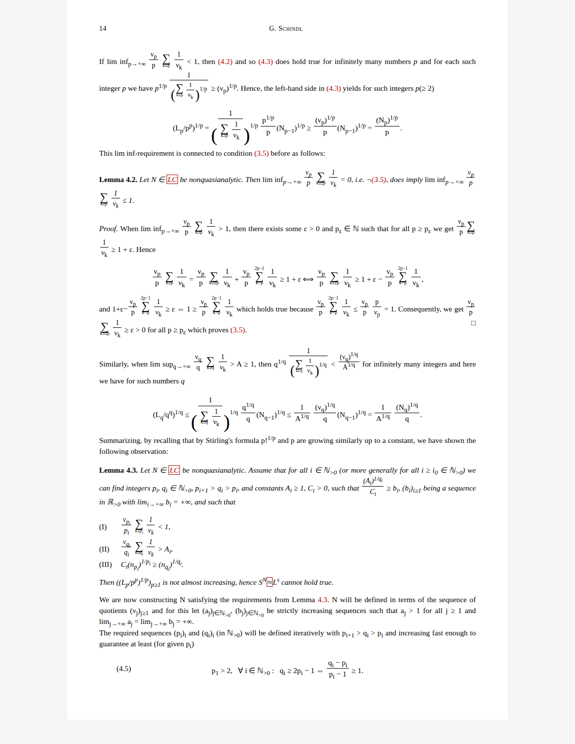14 G. Schindl
If lim infp→+∞ νp p ∑k≥p 1 νk < 1, then (4.2) and so (4.3) does hold true for infinitely many numbers p and for each such integer p we have p1/p 1(∑k≥p 1 νk)1/p ≥ (νp)1/p. Hence, the left-hand side in (4.3) yields for such integers p(≥ 2)
(Lp/pp)1/p = (1∑k≥p 1 νk)1/p p1/p p(Np−1)1/p ≥ (νp)1/p p(Np−1)1/p = (Np)1/p p.
This lim inf-requirement is connected to condition (3.5) before as follows:
Lemma 4.2. Let N ∈ LC be nonquasianalytic. Then lim infp→+∞ νp p ∑k≥2p 1 νk = 0, i.e. ¬(3.5), does imply lim infp→+∞ νp p ∑k≥p 1 νk ≤ 1.
Proof. When lim infp→+∞ νp p ∑k≥p 1 νk > 1, then there exists some ε > 0 and pε ∈ ℕ such that for all p ≥ pε we get νp p∑k≥p 1 νk ≥ 1 + ε. Hence
νp p ∑k≥p 1 νk = νp p ∑k≥2p 1 νk + νp p 2p−1∑k=p 1 νk ≥ 1 + ε ⟺ νp p ∑k≥2p 1 νk ≥ 1 + ε − νp p 2p−1∑k=p 1 νk,
and 1+ε−νp p 2p−1∑k=p 1 νk ≥ ε ⇔ 1 ≥ νp p 2p−1∑k=p 1 νk which holds true because νp p 2p−1∑k=p 1 νk ≤ νp p pνp = 1. Consequently, we get νp p ∑k≥2p 1 νk ≥ ε > 0 for all p ≥ pε which proves (3.5). □
Similarly, when lim supq→+∞ νq q ∑k≥q 1 νk > A ≥ 1, then q1/q 1(∑k≥q 1 νk)1/q < (νq)1/q A1/q for infinitely many integers and here we have for such numbers q
(Lq/qq)1/q ≤ (1∑k≥q 1 νk)1/q q1/q q(Nq−1)1/q ≤ 1 A1/q (νq)1/q q(Nq−1)1/q = 1 A1/q (Nq)1/q q.
Summarizing, by recalling that by Stirling's formula p!1/p and p are growing similarly up to a constant, we have shown the following observation:
Lemma 4.3. Let N ∈ LC be nonquasianalytic. Assume that for all i ∈ ℕ>0 (or more generally for all i ≥ i0 ∈ ℕ>0) we can find integers pi, qi ∈ ℕ>0, pi+1 > qi > pi, and constants Ai ≥ 1, Ci > 0, such that (Ai)1/qi Ci ≥ bi, (bi)i≥1 being a sequence in ℝ>0 with limi→+∞ bi = +∞, and such that
(I) νpi pi ∑k≥pi 1 νk < 1,
(II) νqi qi ∑k≥qi 1 νk > Ai,
(III) Ci(npi)1/pi ≥ (nqi)1/qi.
Then ((Lp/pp)1/p)p≥1 is not almost increasing, hence SN≈Ls cannot hold true.
We are now constructing N satisfying the requirements from Lemma 4.3. N will be defined in terms of the sequence of quotients (νj)j≥1 and for this let (aj)j∈ℕ>0, (bj)j∈ℕ>0 be strictly increasing sequences such that aj > 1 for all j ≥ 1 and limj→+∞ aj = limj→+∞ bj = +∞.
The required sequences (pi)i and (qi)i (in ℕ>0) will be defined iteratively with pi+1 > qi > pi and increasing fast enough to guarantee at least (for given pi)
(4.5) p1 > 2, ∀ i ∈ ℕ>0 : qi ≥ 2pi − 1 ⇔ qi − pi pi − 1 ≥ 1.